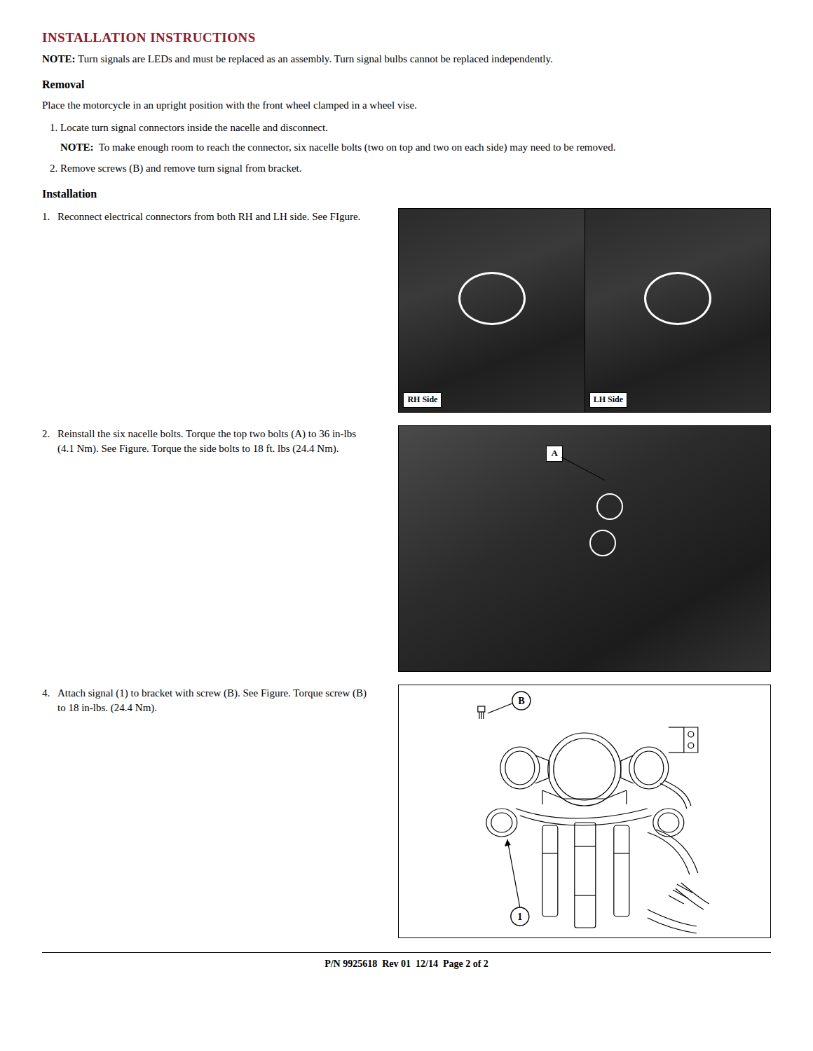INSTALLATION INSTRUCTIONS
NOTE: Turn signals are LEDs and must be replaced as an assembly. Turn signal bulbs cannot be replaced independently.
Removal
Place the motorcycle in an upright position with the front wheel clamped in a wheel vise.
Locate turn signal connectors inside the nacelle and disconnect.
NOTE: To make enough room to reach the connector, six nacelle bolts (two on top and two on each side) may need to be removed.
Remove screws (B) and remove turn signal from bracket.
Installation
1. Reconnect electrical connectors from both RH and LH side. See FIgure.
RH Side
LH Side
2. Reinstall the six nacelle bolts. Torque the top two bolts (A) to 36 in-lbs (4.1 Nm). See Figure. Torque the side bolts to 18 ft. lbs (24.4 Nm).
A
4. Attach signal (1) to bracket with screw (B). See Figure. Torque screw (B) to 18 in-lbs. (24.4 Nm).
B 1
P/N 9925618 Rev 01 12/14 Page 2 of 2